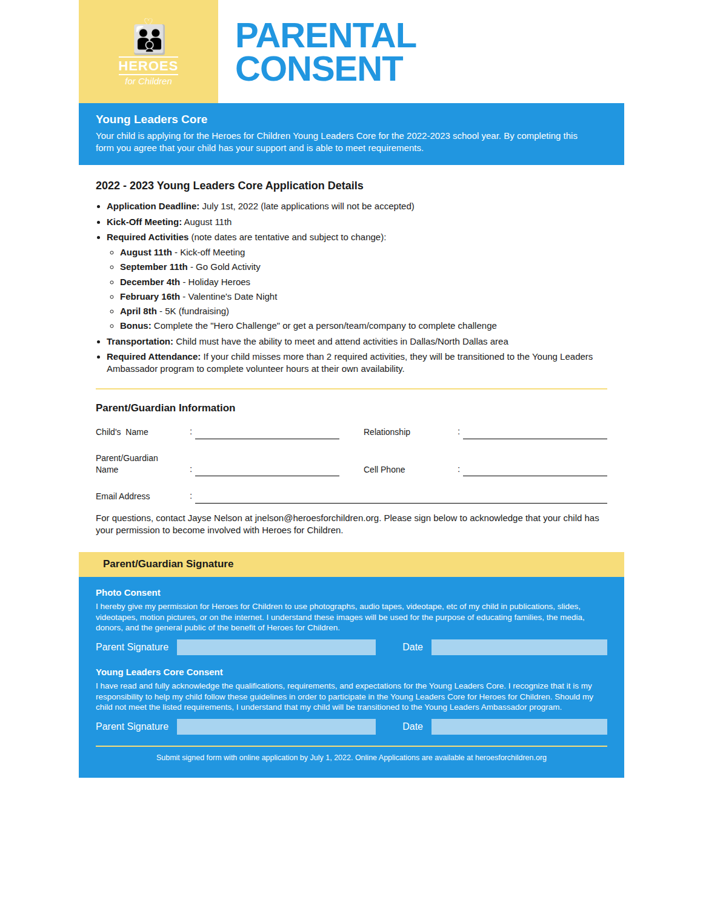♡
👪
HEROES
for Children
PARENTAL
CONSENT
Young Leaders Core
Your child is applying for the Heroes for Children Young Leaders Core for the 2022-2023 school year. By completing this form you agree that your child has your support and is able to meet requirements.
2022 - 2023 Young Leaders Core Application Details
Application Deadline: July 1st, 2022 (late applications will not be accepted)
Kick-Off Meeting: August 11th
Required Activities (note dates are tentative and subject to change):
August 11th - Kick-off Meeting
September 11th - Go Gold Activity
December 4th - Holiday Heroes
February 16th - Valentine's Date Night
April 8th - 5K (fundraising)
Bonus: Complete the "Hero Challenge" or get a person/team/company to complete challenge
Transportation: Child must have the ability to meet and attend activities in Dallas/North Dallas area
Required Attendance: If your child misses more than 2 required activities, they will be transitioned to the Young Leaders Ambassador program to complete volunteer hours at their own availability.
Parent/Guardian Information
Child's Name :
Relationship :
Parent/Guardian
Name :
Cell Phone :
Email Address :
For questions, contact Jayse Nelson at jnelson@heroesforchildren.org. Please sign below to acknowledge that your child has your permission to become involved with Heroes for Children.
Parent/Guardian Signature
Photo Consent
I hereby give my permission for Heroes for Children to use photographs, audio tapes, videotape, etc of my child in publications, slides, videotapes, motion pictures, or on the internet. I understand these images will be used for the purpose of educating families, the media, donors, and the general public of the benefit of Heroes for Children.
Parent Signature Date
Young Leaders Core Consent
I have read and fully acknowledge the qualifications, requirements, and expectations for the Young Leaders Core. I recognize that it is my responsibility to help my child follow these guidelines in order to participate in the Young Leaders Core for Heroes for Children. Should my child not meet the listed requirements, I understand that my child will be transitioned to the Young Leaders Ambassador program.
Parent Signature Date
Submit signed form with online application by July 1, 2022. Online Applications are available at heroesforchildren.org